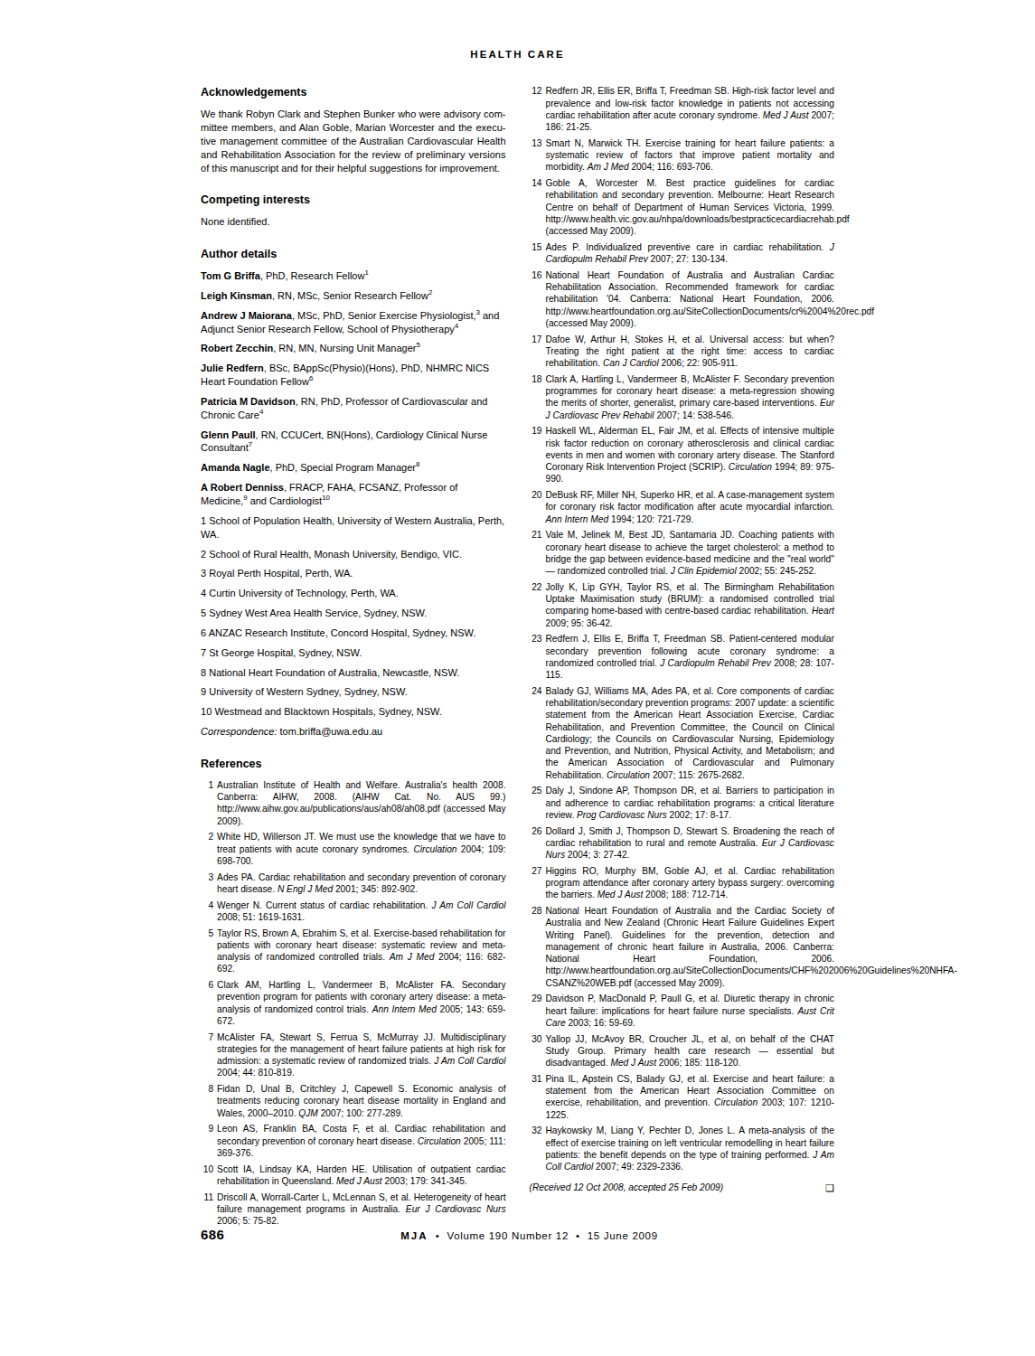HEALTH CARE
Acknowledgements
We thank Robyn Clark and Stephen Bunker who were advisory committee members, and Alan Goble, Marian Worcester and the executive management committee of the Australian Cardiovascular Health and Rehabilitation Association for the review of preliminary versions of this manuscript and for their helpful suggestions for improvement.
Competing interests
None identified.
Author details
Tom G Briffa, PhD, Research Fellow1
Leigh Kinsman, RN, MSc, Senior Research Fellow2
Andrew J Maiorana, MSc, PhD, Senior Exercise Physiologist,3 and Adjunct Senior Research Fellow, School of Physiotherapy4
Robert Zecchin, RN, MN, Nursing Unit Manager5
Julie Redfern, BSc, BAppSc(Physio)(Hons), PhD, NHMRC NICS Heart Foundation Fellow6
Patricia M Davidson, RN, PhD, Professor of Cardiovascular and Chronic Care4
Glenn Paull, RN, CCUCert, BN(Hons), Cardiology Clinical Nurse Consultant7
Amanda Nagle, PhD, Special Program Manager8
A Robert Denniss, FRACP, FAHA, FCSANZ, Professor of Medicine,9 and Cardiologist10
1 School of Population Health, University of Western Australia, Perth, WA.
2 School of Rural Health, Monash University, Bendigo, VIC.
3 Royal Perth Hospital, Perth, WA.
4 Curtin University of Technology, Perth, WA.
5 Sydney West Area Health Service, Sydney, NSW.
6 ANZAC Research Institute, Concord Hospital, Sydney, NSW.
7 St George Hospital, Sydney, NSW.
8 National Heart Foundation of Australia, Newcastle, NSW.
9 University of Western Sydney, Sydney, NSW.
10 Westmead and Blacktown Hospitals, Sydney, NSW.
Correspondence: tom.briffa@uwa.edu.au
References
Australian Institute of Health and Welfare. Australia's health 2008. Canberra: AIHW, 2008. (AIHW Cat. No. AUS 99.) http://www.aihw.gov.au/publications/aus/ah08/ah08.pdf (accessed May 2009).
White HD, Willerson JT. We must use the knowledge that we have to treat patients with acute coronary syndromes. Circulation 2004; 109: 698-700.
Ades PA. Cardiac rehabilitation and secondary prevention of coronary heart disease. N Engl J Med 2001; 345: 892-902.
Wenger N. Current status of cardiac rehabilitation. J Am Coll Cardiol 2008; 51: 1619-1631.
Taylor RS, Brown A, Ebrahim S, et al. Exercise-based rehabilitation for patients with coronary heart disease: systematic review and meta-analysis of randomized controlled trials. Am J Med 2004; 116: 682-692.
Clark AM, Hartling L, Vandermeer B, McAlister FA. Secondary prevention program for patients with coronary artery disease: a meta-analysis of randomized control trials. Ann Intern Med 2005; 143: 659-672.
McAlister FA, Stewart S, Ferrua S, McMurray JJ. Multidisciplinary strategies for the management of heart failure patients at high risk for admission: a systematic review of randomized trials. J Am Coll Cardiol 2004; 44: 810-819.
Fidan D, Unal B, Critchley J, Capewell S. Economic analysis of treatments reducing coronary heart disease mortality in England and Wales, 2000–2010. QJM 2007; 100: 277-289.
Leon AS, Franklin BA, Costa F, et al. Cardiac rehabilitation and secondary prevention of coronary heart disease. Circulation 2005; 111: 369-376.
Scott IA, Lindsay KA, Harden HE. Utilisation of outpatient cardiac rehabilitation in Queensland. Med J Aust 2003; 179: 341-345.
Driscoll A, Worrall-Carter L, McLennan S, et al. Heterogeneity of heart failure management programs in Australia. Eur J Cardiovasc Nurs 2006; 5: 75-82.
Redfern JR, Ellis ER, Briffa T, Freedman SB. High-risk factor level and prevalence and low-risk factor knowledge in patients not accessing cardiac rehabilitation after acute coronary syndrome. Med J Aust 2007; 186: 21-25.
Smart N, Marwick TH. Exercise training for heart failure patients: a systematic review of factors that improve patient mortality and morbidity. Am J Med 2004; 116: 693-706.
Goble A, Worcester M. Best practice guidelines for cardiac rehabilitation and secondary prevention. Melbourne: Heart Research Centre on behalf of Department of Human Services Victoria, 1999. http://www.health.vic.gov.au/nhpa/downloads/bestpracticecardiacrehab.pdf (accessed May 2009).
Ades P. Individualized preventive care in cardiac rehabilitation. J Cardiopulm Rehabil Prev 2007; 27: 130-134.
National Heart Foundation of Australia and Australian Cardiac Rehabilitation Association. Recommended framework for cardiac rehabilitation '04. Canberra: National Heart Foundation, 2006. http://www.heartfoundation.org.au/SiteCollectionDocuments/cr%2004%20rec.pdf (accessed May 2009).
Dafoe W, Arthur H, Stokes H, et al. Universal access: but when? Treating the right patient at the right time: access to cardiac rehabilitation. Can J Cardiol 2006; 22: 905-911.
Clark A, Hartling L, Vandermeer B, McAlister F. Secondary prevention programmes for coronary heart disease: a meta-regression showing the merits of shorter, generalist, primary care-based interventions. Eur J Cardiovasc Prev Rehabil 2007; 14: 538-546.
Haskell WL, Alderman EL, Fair JM, et al. Effects of intensive multiple risk factor reduction on coronary atherosclerosis and clinical cardiac events in men and women with coronary artery disease. The Stanford Coronary Risk Intervention Project (SCRIP). Circulation 1994; 89: 975-990.
DeBusk RF, Miller NH, Superko HR, et al. A case-management system for coronary risk factor modification after acute myocardial infarction. Ann Intern Med 1994; 120: 721-729.
Vale M, Jelinek M, Best JD, Santamaria JD. Coaching patients with coronary heart disease to achieve the target cholesterol: a method to bridge the gap between evidence-based medicine and the "real world" — randomized controlled trial. J Clin Epidemiol 2002; 55: 245-252.
Jolly K, Lip GYH, Taylor RS, et al. The Birmingham Rehabilitation Uptake Maximisation study (BRUM): a randomised controlled trial comparing home-based with centre-based cardiac rehabilitation. Heart 2009; 95: 36-42.
Redfern J, Ellis E, Briffa T, Freedman SB. Patient-centered modular secondary prevention following acute coronary syndrome: a randomized controlled trial. J Cardiopulm Rehabil Prev 2008; 28: 107-115.
Balady GJ, Williams MA, Ades PA, et al. Core components of cardiac rehabilitation/secondary prevention programs: 2007 update: a scientific statement from the American Heart Association Exercise, Cardiac Rehabilitation, and Prevention Committee, the Council on Clinical Cardiology; the Councils on Cardiovascular Nursing, Epidemiology and Prevention, and Nutrition, Physical Activity, and Metabolism; and the American Association of Cardiovascular and Pulmonary Rehabilitation. Circulation 2007; 115: 2675-2682.
Daly J, Sindone AP, Thompson DR, et al. Barriers to participation in and adherence to cardiac rehabilitation programs: a critical literature review. Prog Cardiovasc Nurs 2002; 17: 8-17.
Dollard J, Smith J, Thompson D, Stewart S. Broadening the reach of cardiac rehabilitation to rural and remote Australia. Eur J Cardiovasc Nurs 2004; 3: 27-42.
Higgins RO, Murphy BM, Goble AJ, et al. Cardiac rehabilitation program attendance after coronary artery bypass surgery: overcoming the barriers. Med J Aust 2008; 188: 712-714.
National Heart Foundation of Australia and the Cardiac Society of Australia and New Zealand (Chronic Heart Failure Guidelines Expert Writing Panel). Guidelines for the prevention, detection and management of chronic heart failure in Australia, 2006. Canberra: National Heart Foundation, 2006. http://www.heartfoundation.org.au/SiteCollectionDocuments/CHF%202006%20Guidelines%20NHFA-CSANZ%20WEB.pdf (accessed May 2009).
Davidson P, MacDonald P, Paull G, et al. Diuretic therapy in chronic heart failure: implications for heart failure nurse specialists. Aust Crit Care 2003; 16: 59-69.
Yallop JJ, McAvoy BR, Croucher JL, et al, on behalf of the CHAT Study Group. Primary health care research — essential but disadvantaged. Med J Aust 2006; 185: 118-120.
Pina IL, Apstein CS, Balady GJ, et al. Exercise and heart failure: a statement from the American Heart Association Committee on exercise, rehabilitation, and prevention. Circulation 2003; 107: 1210-1225.
Haykowsky M, Liang Y, Pechter D, Jones L. A meta-analysis of the effect of exercise training on left ventricular remodelling in heart failure patients: the benefit depends on the type of training performed. J Am Coll Cardiol 2007; 49: 2329-2336.
(Received 12 Oct 2008, accepted 25 Feb 2009) ❑
686
MJA•Volume 190 Number 12•15 June 2009